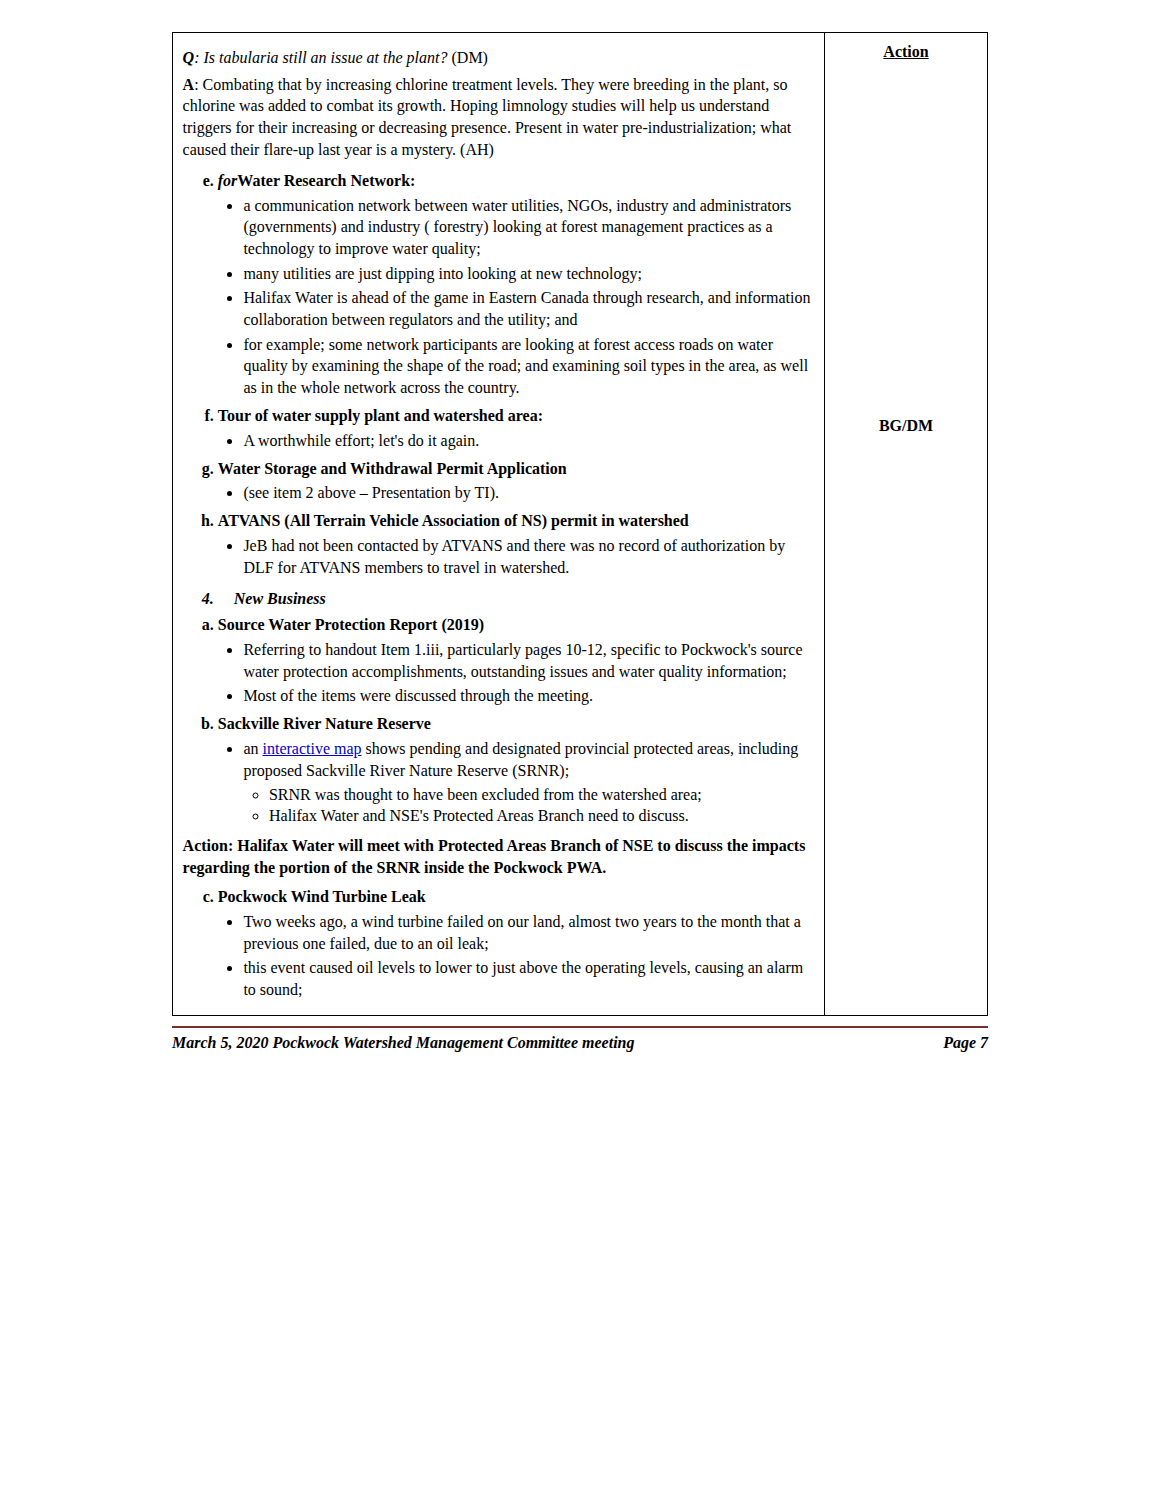| Q : Is tabularia still an issue at the plant? (DM) A : Combating that by increasing chlorine treatment levels. They were breeding in the plant, so chlorine was added to combat its growth. Hoping limnology studies will help us understand triggers for their increasing or decreasing presence. Present in water pre-industrialization; what caused their flare-up last year is a mystery. (AH) for Water Research Network: a communication network between water utilities, NGOs, industry and administrators (governments) and industry ( forestry) looking at forest management practices as a technology to improve water quality; many utilities are just dipping into looking at new technology; Halifax Water is ahead of the game in Eastern Canada through research, and information collaboration between regulators and the utility; and for example; some network participants are looking at forest access roads on water quality by examining the shape of the road; and examining soil types in the area, as well as in the whole network across the country. Tour of water supply plant and watershed area: A worthwhile effort; let's do it again. Water Storage and Withdrawal Permit Application (see item 2 above – Presentation by TI). ATVANS (All Terrain Vehicle Association of NS) permit in watershed JeB had not been contacted by ATVANS and there was no record of authorization by DLF for ATVANS members to travel in watershed. 4. New Business Source Water Protection Report (2019) Referring to handout Item 1.iii, particularly pages 10-12, specific to Pockwock's source water protection accomplishments, outstanding issues and water quality information; Most of the items were discussed through the meeting. Sackville River Nature Reserve an interactive map shows pending and designated provincial protected areas, including proposed Sackville River Nature Reserve (SRNR); SRNR was thought to have been excluded from the watershed area; Halifax Water and NSE's Protected Areas Branch need to discuss. Action: Halifax Water will meet with Protected Areas Branch of NSE to discuss the impacts regarding the portion of the SRNR inside the Pockwock PWA. Pockwock Wind Turbine Leak Two weeks ago, a wind turbine failed on our land, almost two years to the month that a previous one failed, due to an oil leak; this event caused oil levels to lower to just above the operating levels, causing an alarm to sound; | Action BG/DM |
March 5, 2020 Pockwock Watershed Management Committee meeting Page 7